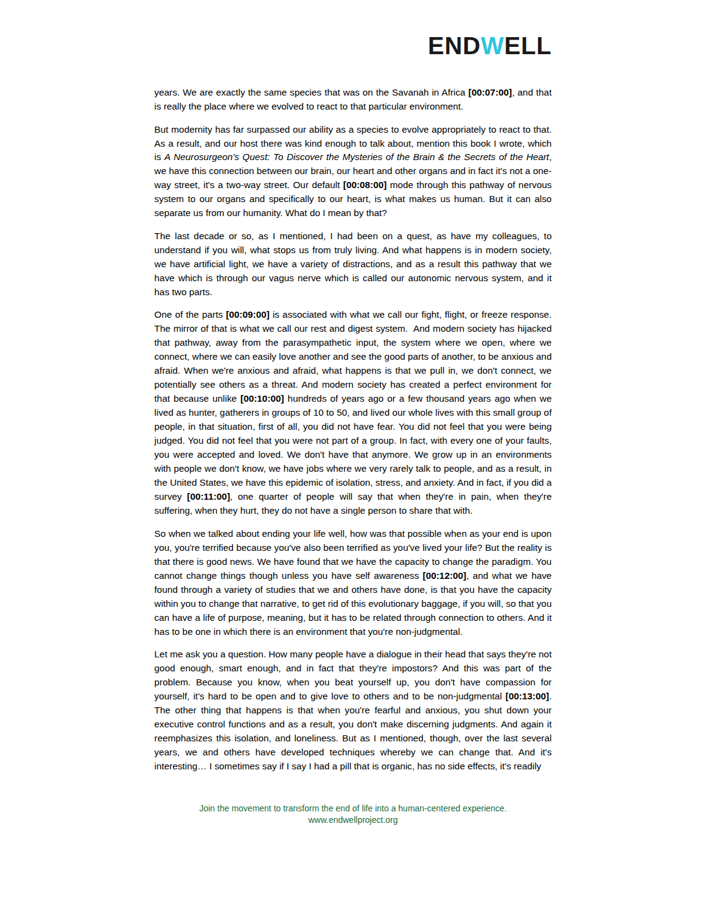ENDWELL
years. We are exactly the same species that was on the Savanah in Africa [00:07:00], and that is really the place where we evolved to react to that particular environment.
But modernity has far surpassed our ability as a species to evolve appropriately to react to that. As a result, and our host there was kind enough to talk about, mention this book I wrote, which is A Neurosurgeon's Quest: To Discover the Mysteries of the Brain & the Secrets of the Heart, we have this connection between our brain, our heart and other organs and in fact it's not a one-way street, it's a two-way street. Our default [00:08:00] mode through this pathway of nervous system to our organs and specifically to our heart, is what makes us human. But it can also separate us from our humanity. What do I mean by that?
The last decade or so, as I mentioned, I had been on a quest, as have my colleagues, to understand if you will, what stops us from truly living. And what happens is in modern society, we have artificial light, we have a variety of distractions, and as a result this pathway that we have which is through our vagus nerve which is called our autonomic nervous system, and it has two parts.
One of the parts [00:09:00] is associated with what we call our fight, flight, or freeze response. The mirror of that is what we call our rest and digest system. And modern society has hijacked that pathway, away from the parasympathetic input, the system where we open, where we connect, where we can easily love another and see the good parts of another, to be anxious and afraid. When we're anxious and afraid, what happens is that we pull in, we don't connect, we potentially see others as a threat. And modern society has created a perfect environment for that because unlike [00:10:00] hundreds of years ago or a few thousand years ago when we lived as hunter, gatherers in groups of 10 to 50, and lived our whole lives with this small group of people, in that situation, first of all, you did not have fear. You did not feel that you were being judged. You did not feel that you were not part of a group. In fact, with every one of your faults, you were accepted and loved. We don't have that anymore. We grow up in an environments with people we don't know, we have jobs where we very rarely talk to people, and as a result, in the United States, we have this epidemic of isolation, stress, and anxiety. And in fact, if you did a survey [00:11:00], one quarter of people will say that when they're in pain, when they're suffering, when they hurt, they do not have a single person to share that with.
So when we talked about ending your life well, how was that possible when as your end is upon you, you're terrified because you've also been terrified as you've lived your life? But the reality is that there is good news. We have found that we have the capacity to change the paradigm. You cannot change things though unless you have self awareness [00:12:00], and what we have found through a variety of studies that we and others have done, is that you have the capacity within you to change that narrative, to get rid of this evolutionary baggage, if you will, so that you can have a life of purpose, meaning, but it has to be related through connection to others. And it has to be one in which there is an environment that you're non-judgmental.
Let me ask you a question. How many people have a dialogue in their head that says they're not good enough, smart enough, and in fact that they're impostors? And this was part of the problem. Because you know, when you beat yourself up, you don't have compassion for yourself, it's hard to be open and to give love to others and to be non-judgmental [00:13:00]. The other thing that happens is that when you're fearful and anxious, you shut down your executive control functions and as a result, you don't make discerning judgments. And again it reemphasizes this isolation, and loneliness. But as I mentioned, though, over the last several years, we and others have developed techniques whereby we can change that. And it's interesting… I sometimes say if I say I had a pill that is organic, has no side effects, it's readily
Join the movement to transform the end of life into a human-centered experience.
www.endwellproject.org